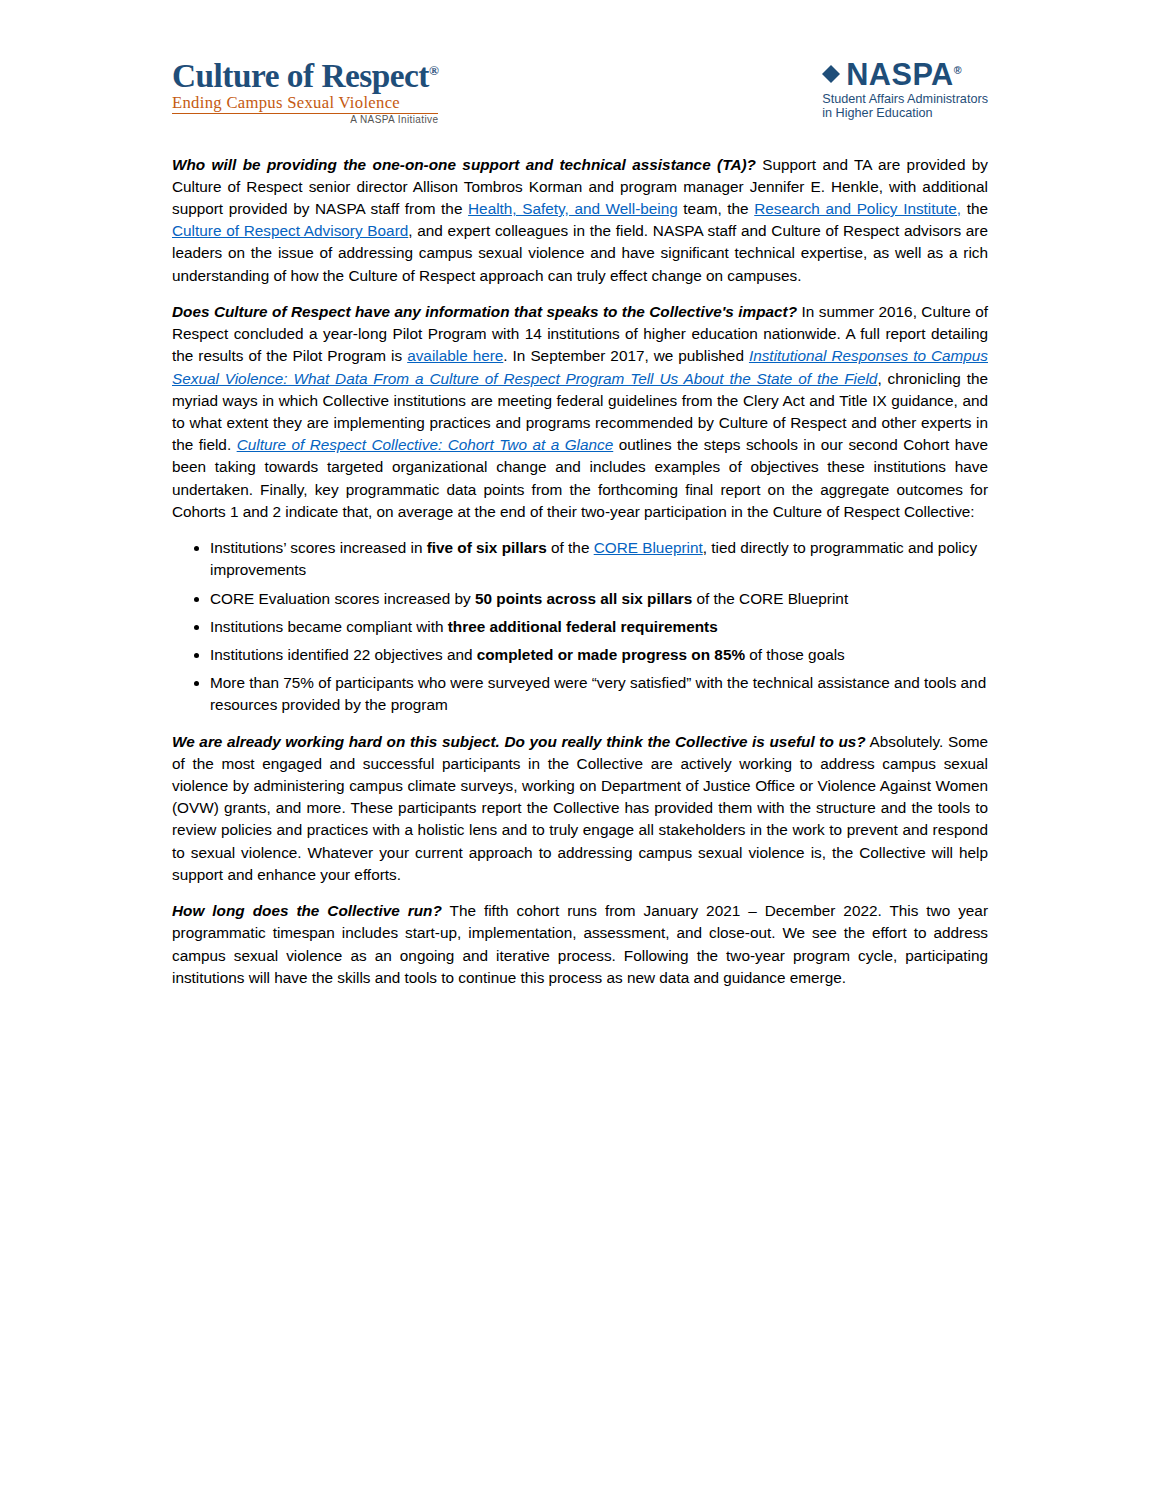Culture of Respect®
Ending Campus Sexual Violence
A NASPA Initiative
NASPA®
Student Affairs Administrators
in Higher Education
Who will be providing the one-on-one support and technical assistance (TA)? Support and TA are provided by Culture of Respect senior director Allison Tombros Korman and program manager Jennifer E. Henkle, with additional support provided by NASPA staff from the Health, Safety, and Well-being team, the Research and Policy Institute, the Culture of Respect Advisory Board, and expert colleagues in the field. NASPA staff and Culture of Respect advisors are leaders on the issue of addressing campus sexual violence and have significant technical expertise, as well as a rich understanding of how the Culture of Respect approach can truly effect change on campuses.
Does Culture of Respect have any information that speaks to the Collective's impact? In summer 2016, Culture of Respect concluded a year-long Pilot Program with 14 institutions of higher education nationwide. A full report detailing the results of the Pilot Program is available here. In September 2017, we published Institutional Responses to Campus Sexual Violence: What Data From a Culture of Respect Program Tell Us About the State of the Field, chronicling the myriad ways in which Collective institutions are meeting federal guidelines from the Clery Act and Title IX guidance, and to what extent they are implementing practices and programs recommended by Culture of Respect and other experts in the field. Culture of Respect Collective: Cohort Two at a Glance outlines the steps schools in our second Cohort have been taking towards targeted organizational change and includes examples of objectives these institutions have undertaken. Finally, key programmatic data points from the forthcoming final report on the aggregate outcomes for Cohorts 1 and 2 indicate that, on average at the end of their two-year participation in the Culture of Respect Collective:
Institutions’ scores increased in five of six pillars of the CORE Blueprint, tied directly to programmatic and policy improvements
CORE Evaluation scores increased by 50 points across all six pillars of the CORE Blueprint
Institutions became compliant with three additional federal requirements
Institutions identified 22 objectives and completed or made progress on 85% of those goals
More than 75% of participants who were surveyed were “very satisfied” with the technical assistance and tools and resources provided by the program
We are already working hard on this subject. Do you really think the Collective is useful to us? Absolutely. Some of the most engaged and successful participants in the Collective are actively working to address campus sexual violence by administering campus climate surveys, working on Department of Justice Office or Violence Against Women (OVW) grants, and more. These participants report the Collective has provided them with the structure and the tools to review policies and practices with a holistic lens and to truly engage all stakeholders in the work to prevent and respond to sexual violence. Whatever your current approach to addressing campus sexual violence is, the Collective will help support and enhance your efforts.
How long does the Collective run? The fifth cohort runs from January 2021 – December 2022. This two year programmatic timespan includes start-up, implementation, assessment, and close-out. We see the effort to address campus sexual violence as an ongoing and iterative process. Following the two-year program cycle, participating institutions will have the skills and tools to continue this process as new data and guidance emerge.